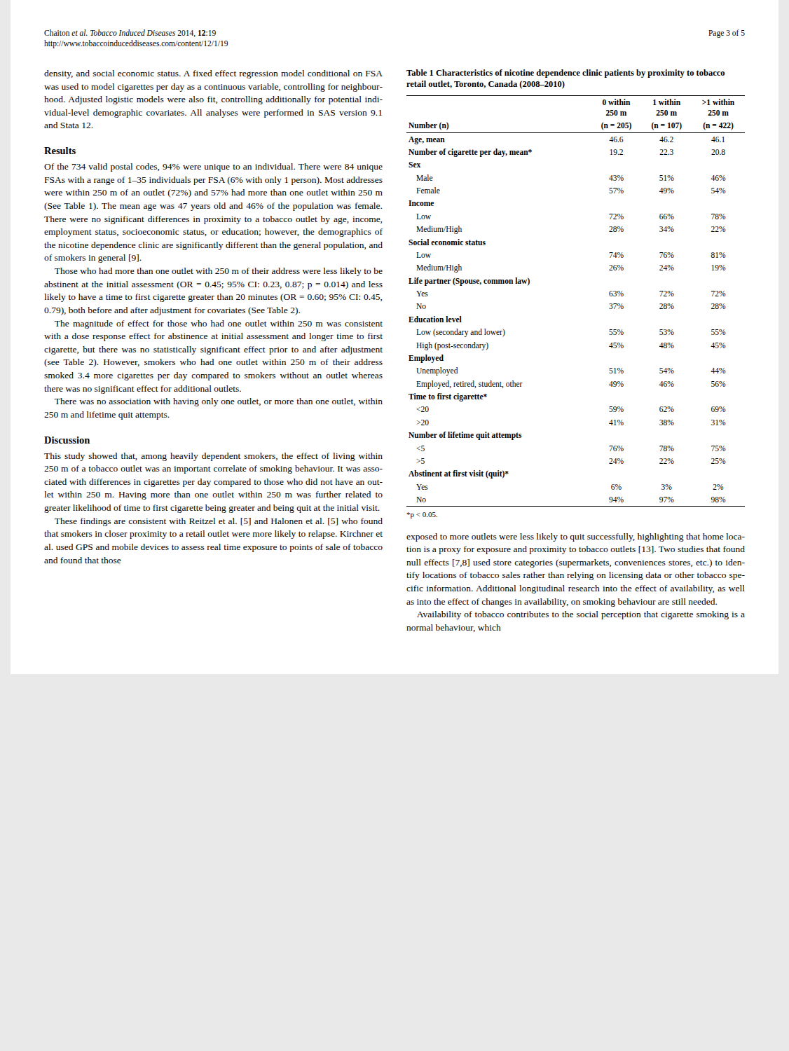Chaiton et al. Tobacco Induced Diseases 2014, 12:19
http://www.tobaccoinduceddiseases.com/content/12/1/19
Page 3 of 5
density, and social economic status. A fixed effect regression model conditional on FSA was used to model cigarettes per day as a continuous variable, controlling for neighbourhood. Adjusted logistic models were also fit, controlling additionally for potential individual-level demographic covariates. All analyses were performed in SAS version 9.1 and Stata 12.
Results
Of the 734 valid postal codes, 94% were unique to an individual. There were 84 unique FSAs with a range of 1–35 individuals per FSA (6% with only 1 person). Most addresses were within 250 m of an outlet (72%) and 57% had more than one outlet within 250 m (See Table 1). The mean age was 47 years old and 46% of the population was female. There were no significant differences in proximity to a tobacco outlet by age, income, employment status, socioeconomic status, or education; however, the demographics of the nicotine dependence clinic are significantly different than the general population, and of smokers in general [9].
Those who had more than one outlet with 250 m of their address were less likely to be abstinent at the initial assessment (OR = 0.45; 95% CI: 0.23, 0.87; p = 0.014) and less likely to have a time to first cigarette greater than 20 minutes (OR = 0.60; 95% CI: 0.45, 0.79), both before and after adjustment for covariates (See Table 2).
The magnitude of effect for those who had one outlet within 250 m was consistent with a dose response effect for abstinence at initial assessment and longer time to first cigarette, but there was no statistically significant effect prior to and after adjustment (see Table 2). However, smokers who had one outlet within 250 m of their address smoked 3.4 more cigarettes per day compared to smokers without an outlet whereas there was no significant effect for additional outlets.
There was no association with having only one outlet, or more than one outlet, within 250 m and lifetime quit attempts.
Discussion
This study showed that, among heavily dependent smokers, the effect of living within 250 m of a tobacco outlet was an important correlate of smoking behaviour. It was associated with differences in cigarettes per day compared to those who did not have an outlet within 250 m. Having more than one outlet within 250 m was further related to greater likelihood of time to first cigarette being greater and being quit at the initial visit.
These findings are consistent with Reitzel et al. [5] and Halonen et al. [5] who found that smokers in closer proximity to a retail outlet were more likely to relapse. Kirchner et al. used GPS and mobile devices to assess real time exposure to points of sale of tobacco and found that those
Table 1 Characteristics of nicotine dependence clinic patients by proximity to tobacco retail outlet, Toronto, Canada (2008–2010)
| | 0 within 250 m | 1 within 250 m | >1 within 250 m |
| --- | --- | --- | --- |
| Number (n) | (n = 205) | (n = 107) | (n = 422) |
| Age, mean | 46.6 | 46.2 | 46.1 |
| Number of cigarette per day, mean* | 19.2 | 22.3 | 20.8 |
| Sex | | | |
| Male | 43% | 51% | 46% |
| Female | 57% | 49% | 54% |
| Income | | | |
| Low | 72% | 66% | 78% |
| Medium/High | 28% | 34% | 22% |
| Social economic status | | | |
| Low | 74% | 76% | 81% |
| Medium/High | 26% | 24% | 19% |
| Life partner (Spouse, common law) | | | |
| Yes | 63% | 72% | 72% |
| No | 37% | 28% | 28% |
| Education level | | | |
| Low (secondary and lower) | 55% | 53% | 55% |
| High (post-secondary) | 45% | 48% | 45% |
| Employed | | | |
| Unemployed | 51% | 54% | 44% |
| Employed, retired, student, other | 49% | 46% | 56% |
| Time to first cigarette* | | | |
| <20 | 59% | 62% | 69% |
| >20 | 41% | 38% | 31% |
| Number of lifetime quit attempts | | | |
| <5 | 76% | 78% | 75% |
| >5 | 24% | 22% | 25% |
| Abstinent at first visit (quit)* | | | |
| Yes | 6% | 3% | 2% |
| No | 94% | 97% | 98% |
*p < 0.05.
exposed to more outlets were less likely to quit successfully, highlighting that home location is a proxy for exposure and proximity to tobacco outlets [13]. Two studies that found null effects [7,8] used store categories (supermarkets, conveniences stores, etc.) to identify locations of tobacco sales rather than relying on licensing data or other tobacco specific information. Additional longitudinal research into the effect of availability, as well as into the effect of changes in availability, on smoking behaviour are still needed.
Availability of tobacco contributes to the social perception that cigarette smoking is a normal behaviour, which